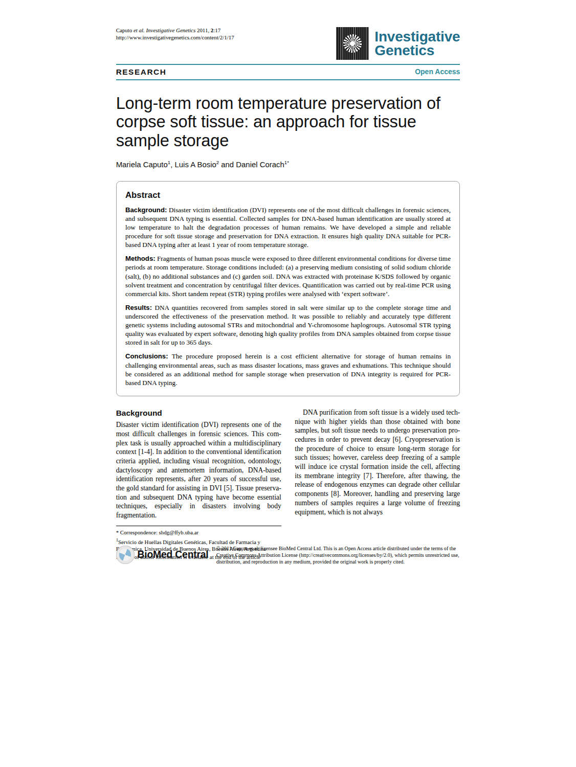Caputo et al. Investigative Genetics 2011, 2:17
http://www.investigativegenetics.com/content/2/1/17
Investigative
Genetics
RESEARCH
Open Access
Long-term room temperature preservation of corpse soft tissue: an approach for tissue sample storage
Mariela Caputo1, Luis A Bosio2 and Daniel Corach1*
Abstract
Background: Disaster victim identification (DVI) represents one of the most difficult challenges in forensic sciences, and subsequent DNA typing is essential. Collected samples for DNA-based human identification are usually stored at low temperature to halt the degradation processes of human remains. We have developed a simple and reliable procedure for soft tissue storage and preservation for DNA extraction. It ensures high quality DNA suitable for PCR-based DNA typing after at least 1 year of room temperature storage.
Methods: Fragments of human psoas muscle were exposed to three different environmental conditions for diverse time periods at room temperature. Storage conditions included: (a) a preserving medium consisting of solid sodium chloride (salt), (b) no additional substances and (c) garden soil. DNA was extracted with proteinase K/SDS followed by organic solvent treatment and concentration by centrifugal filter devices. Quantification was carried out by real-time PCR using commercial kits. Short tandem repeat (STR) typing profiles were analysed with ‘expert software’.
Results: DNA quantities recovered from samples stored in salt were similar up to the complete storage time and underscored the effectiveness of the preservation method. It was possible to reliably and accurately type different genetic systems including autosomal STRs and mitochondrial and Y-chromosome haplogroups. Autosomal STR typing quality was evaluated by expert software, denoting high quality profiles from DNA samples obtained from corpse tissue stored in salt for up to 365 days.
Conclusions: The procedure proposed herein is a cost efficient alternative for storage of human remains in challenging environmental areas, such as mass disaster locations, mass graves and exhumations. This technique should be considered as an additional method for sample storage when preservation of DNA integrity is required for PCR-based DNA typing.
Background
Disaster victim identification (DVI) represents one of the most difficult challenges in forensic sciences. This complex task is usually approached within a multidisciplinary context [1-4]. In addition to the conventional identification criteria applied, including visual recognition, odontology, dactyloscopy and antemortem information, DNA-based identification represents, after 20 years of successful use, the gold standard for assisting in DVI [5]. Tissue preservation and subsequent DNA typing have become essential techniques, especially in disasters involving body fragmentation.
DNA purification from soft tissue is a widely used technique with higher yields than those obtained with bone samples, but soft tissue needs to undergo preservation procedures in order to prevent decay [6]. Cryopreservation is the procedure of choice to ensure long-term storage for such tissues; however, careless deep freezing of a sample will induce ice crystal formation inside the cell, affecting its membrane integrity [7]. Therefore, after thawing, the release of endogenous enzymes can degrade other cellular components [8]. Moreover, handling and preserving large numbers of samples requires a large volume of freezing equipment, which is not always
* Correspondence: shdg@ffyb.uba.ar
1Servicio de Huellas Digitales Genéticas, Facultad de Farmacia y Bioquímica, Universidad de Buenos Aires, Buenos Aires, Argentina
Full list of author information is available at the end of the article
BioMed Central
© 2011 Caputo et al; licensee BioMed Central Ltd. This is an Open Access article distributed under the terms of the Creative Commons Attribution License (http://creativecommons.org/licenses/by/2.0), which permits unrestricted use, distribution, and reproduction in any medium, provided the original work is properly cited.